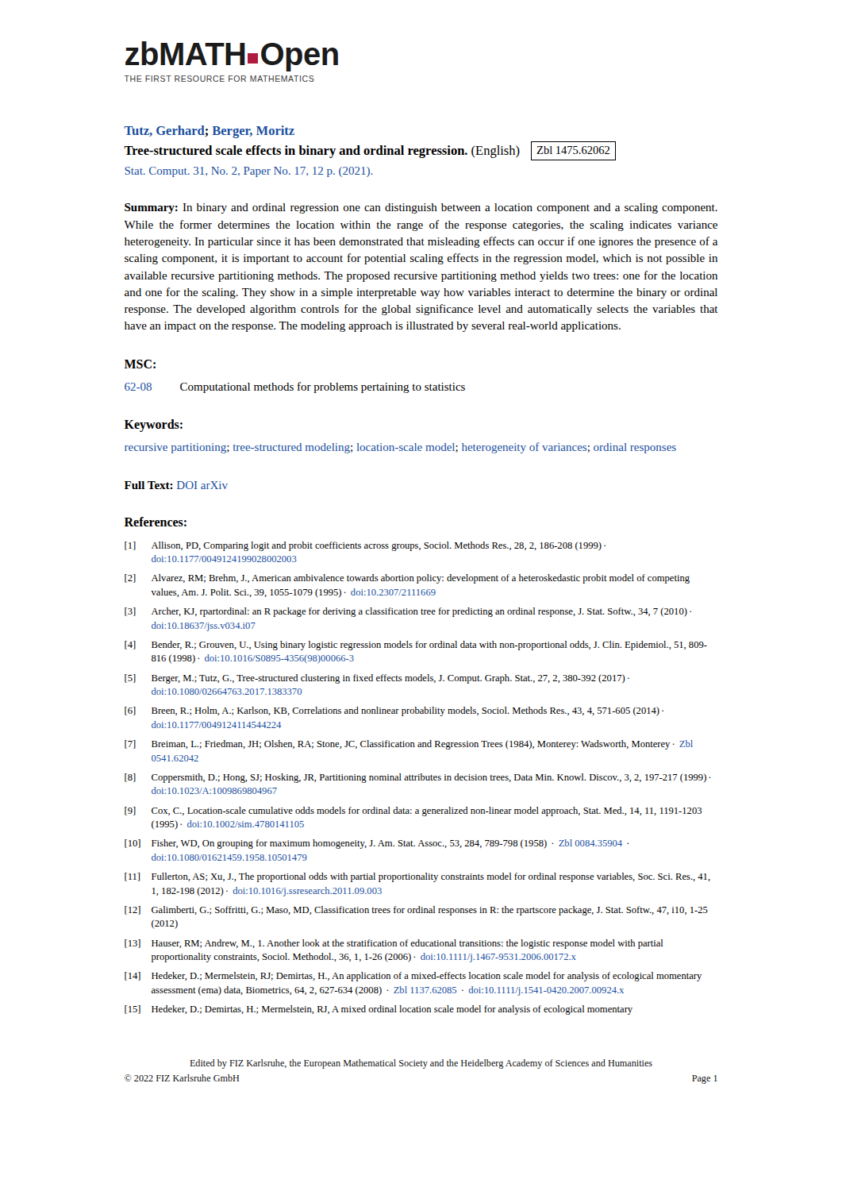zbMATH Open
The first resource for mathematics
Tutz, Gerhard; Berger, Moritz
Tree-structured scale effects in binary and ordinal regression. (English) Zbl 1475.62062
Stat. Comput. 31, No. 2, Paper No. 17, 12 p. (2021).
Summary: In binary and ordinal regression one can distinguish between a location component and a scaling component. While the former determines the location within the range of the response categories, the scaling indicates variance heterogeneity. In particular since it has been demonstrated that misleading effects can occur if one ignores the presence of a scaling component, it is important to account for potential scaling effects in the regression model, which is not possible in available recursive partitioning methods. The proposed recursive partitioning method yields two trees: one for the location and one for the scaling. They show in a simple interpretable way how variables interact to determine the binary or ordinal response. The developed algorithm controls for the global significance level and automatically selects the variables that have an impact on the response. The modeling approach is illustrated by several real-world applications.
MSC:
62-08
Computational methods for problems pertaining to statistics
Keywords:
recursive partitioning; tree-structured modeling; location-scale model; heterogeneity of variances; ordinal responses
Full Text: DOI arXiv
References:
[1] Allison, PD, Comparing logit and probit coefficients across groups, Sociol. Methods Res., 28, 2, 186-208 (1999)· doi:10.1177/0049124199028002003
[2] Alvarez, RM; Brehm, J., American ambivalence towards abortion policy: development of a heteroskedastic probit model of competing values, Am. J. Polit. Sci., 39, 1055-1079 (1995)· doi:10.2307/2111669
[3] Archer, KJ, rpartordinal: an R package for deriving a classification tree for predicting an ordinal response, J. Stat. Softw., 34, 7 (2010)· doi:10.18637/jss.v034.i07
[4] Bender, R.; Grouven, U., Using binary logistic regression models for ordinal data with non-proportional odds, J. Clin. Epidemiol., 51, 809-816 (1998)· doi:10.1016/S0895-4356(98)00066-3
[5] Berger, M.; Tutz, G., Tree-structured clustering in fixed effects models, J. Comput. Graph. Stat., 27, 2, 380-392 (2017)· doi:10.1080/02664763.2017.1383370
[6] Breen, R.; Holm, A.; Karlson, KB, Correlations and nonlinear probability models, Sociol. Methods Res., 43, 4, 571-605 (2014)· doi:10.1177/0049124114544224
[7] Breiman, L.; Friedman, JH; Olshen, RA; Stone, JC, Classification and Regression Trees (1984), Monterey: Wadsworth, Monterey· Zbl 0541.62042
[8] Coppersmith, D.; Hong, SJ; Hosking, JR, Partitioning nominal attributes in decision trees, Data Min. Knowl. Discov., 3, 2, 197-217 (1999)· doi:10.1023/A:1009869804967
[9] Cox, C., Location-scale cumulative odds models for ordinal data: a generalized non-linear model approach, Stat. Med., 14, 11, 1191-1203 (1995)· doi:10.1002/sim.4780141105
[10] Fisher, WD, On grouping for maximum homogeneity, J. Am. Stat. Assoc., 53, 284, 789-798 (1958) · Zbl 0084.35904 · doi:10.1080/01621459.1958.10501479
[11] Fullerton, AS; Xu, J., The proportional odds with partial proportionality constraints model for ordinal response variables, Soc. Sci. Res., 41, 1, 182-198 (2012)· doi:10.1016/j.ssresearch.2011.09.003
[12] Galimberti, G.; Soffritti, G.; Maso, MD, Classification trees for ordinal responses in R: the rpartscore package, J. Stat. Softw., 47, i10, 1-25 (2012)
[13] Hauser, RM; Andrew, M., 1. Another look at the stratification of educational transitions: the logistic response model with partial proportionality constraints, Sociol. Methodol., 36, 1, 1-26 (2006)· doi:10.1111/j.1467-9531.2006.00172.x
[14] Hedeker, D.; Mermelstein, RJ; Demirtas, H., An application of a mixed-effects location scale model for analysis of ecological momentary assessment (ema) data, Biometrics, 64, 2, 627-634 (2008) · Zbl 1137.62085 · doi:10.1111/j.1541-0420.2007.00924.x
[15] Hedeker, D.; Demirtas, H.; Mermelstein, RJ, A mixed ordinal location scale model for analysis of ecological momentary
Edited by FIZ Karlsruhe, the European Mathematical Society and the Heidelberg Academy of Sciences and Humanities
© 2022 FIZ Karlsruhe GmbH Page 1